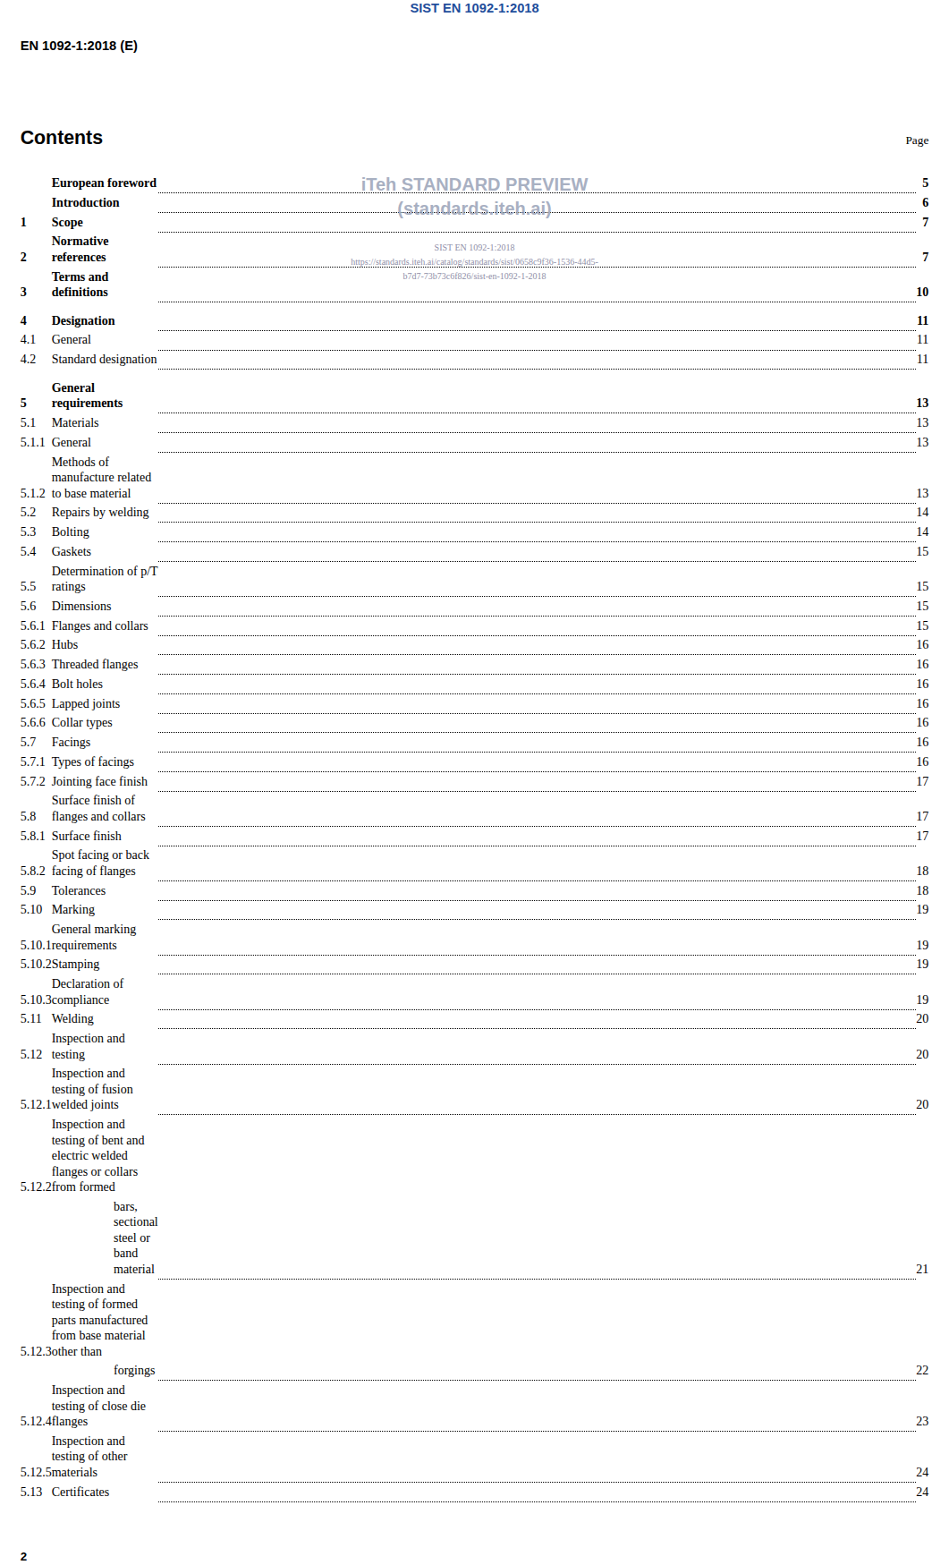SIST EN 1092-1:2018
EN 1092-1:2018 (E)
Page
Contents
| | European foreword | | 5 |
| | Introduction | | 6 |
| 1 | Scope | | 7 |
| 2 | Normative references | | 7 |
| 3 | Terms and definitions | | 10 |
| 4 | Designation | | 11 |
| 4.1 | General | | 11 |
| 4.2 | Standard designation | | 11 |
| 5 | General requirements | | 13 |
| 5.1 | Materials | | 13 |
| 5.1.1 | General | | 13 |
| 5.1.2 | Methods of manufacture related to base material | | 13 |
| 5.2 | Repairs by welding | | 14 |
| 5.3 | Bolting | | 14 |
| 5.4 | Gaskets | | 15 |
| 5.5 | Determination of p/T ratings | | 15 |
| 5.6 | Dimensions | | 15 |
| 5.6.1 | Flanges and collars | | 15 |
| 5.6.2 | Hubs | | 16 |
| 5.6.3 | Threaded flanges | | 16 |
| 5.6.4 | Bolt holes | | 16 |
| 5.6.5 | Lapped joints | | 16 |
| 5.6.6 | Collar types | | 16 |
| 5.7 | Facings | | 16 |
| 5.7.1 | Types of facings | | 16 |
| 5.7.2 | Jointing face finish | | 17 |
| 5.8 | Surface finish of flanges and collars | | 17 |
| 5.8.1 | Surface finish | | 17 |
| 5.8.2 | Spot facing or back facing of flanges | | 18 |
| 5.9 | Tolerances | | 18 |
| 5.10 | Marking | | 19 |
| 5.10.1 | General marking requirements | | 19 |
| 5.10.2 | Stamping | | 19 |
| 5.10.3 | Declaration of compliance | | 19 |
| 5.11 | Welding | | 20 |
| 5.12 | Inspection and testing | | 20 |
| 5.12.1 | Inspection and testing of fusion welded joints | | 20 |
| 5.12.2 | Inspection and testing of bent and electric welded flanges or collars from formed | | |
| | bars, sectional steel or band material | | 21 |
| 5.12.3 | Inspection and testing of formed parts manufactured from base material other than | | |
| | forgings | | 22 |
| 5.12.4 | Inspection and testing of close die flanges | | 23 |
| 5.12.5 | Inspection and testing of other materials | | 24 |
| 5.13 | Certificates | | 24 |
iTeh STANDARD PREVIEW
(standards.iteh.ai)
SIST EN 1092-1:2018
https://standards.iteh.ai/catalog/standards/sist/0658c9f36-1536-44d5-
b7d7-73b73c6f826/sist-en-1092-1-2018
2